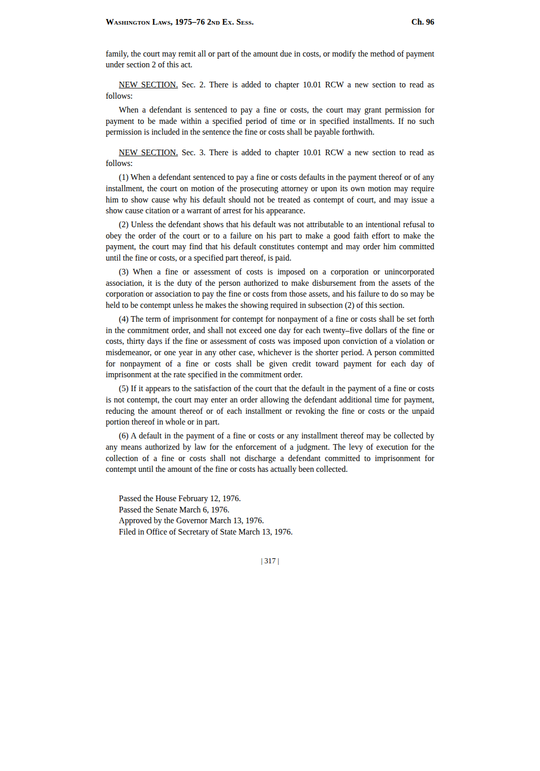Washington Laws, 1975–76 2nd Ex. Sess. Ch. 96
family, the court may remit all or part of the amount due in costs, or modify the method of payment under section 2 of this act.
NEW SECTION. Sec. 2. There is added to chapter 10.01 RCW a new section to read as follows:
When a defendant is sentenced to pay a fine or costs, the court may grant permission for payment to be made within a specified period of time or in specified installments. If no such permission is included in the sentence the fine or costs shall be payable forthwith.
NEW SECTION. Sec. 3. There is added to chapter 10.01 RCW a new section to read as follows:
(1) When a defendant sentenced to pay a fine or costs defaults in the payment thereof or of any installment, the court on motion of the prosecuting attorney or upon its own motion may require him to show cause why his default should not be treated as contempt of court, and may issue a show cause citation or a warrant of arrest for his appearance.
(2) Unless the defendant shows that his default was not attributable to an intentional refusal to obey the order of the court or to a failure on his part to make a good faith effort to make the payment, the court may find that his default constitutes contempt and may order him committed until the fine or costs, or a specified part thereof, is paid.
(3) When a fine or assessment of costs is imposed on a corporation or unincorporated association, it is the duty of the person authorized to make disbursement from the assets of the corporation or association to pay the fine or costs from those assets, and his failure to do so may be held to be contempt unless he makes the showing required in subsection (2) of this section.
(4) The term of imprisonment for contempt for nonpayment of a fine or costs shall be set forth in the commitment order, and shall not exceed one day for each twenty–five dollars of the fine or costs, thirty days if the fine or assessment of costs was imposed upon conviction of a violation or misdemeanor, or one year in any other case, whichever is the shorter period. A person committed for nonpayment of a fine or costs shall be given credit toward payment for each day of imprisonment at the rate specified in the commitment order.
(5) If it appears to the satisfaction of the court that the default in the payment of a fine or costs is not contempt, the court may enter an order allowing the defendant additional time for payment, reducing the amount thereof or of each installment or revoking the fine or costs or the unpaid portion thereof in whole or in part.
(6) A default in the payment of a fine or costs or any installment thereof may be collected by any means authorized by law for the enforcement of a judgment. The levy of execution for the collection of a fine or costs shall not discharge a defendant committed to imprisonment for contempt until the amount of the fine or costs has actually been collected.
Passed the House February 12, 1976.
Passed the Senate March 6, 1976.
Approved by the Governor March 13, 1976.
Filed in Office of Secretary of State March 13, 1976.
| 317 |